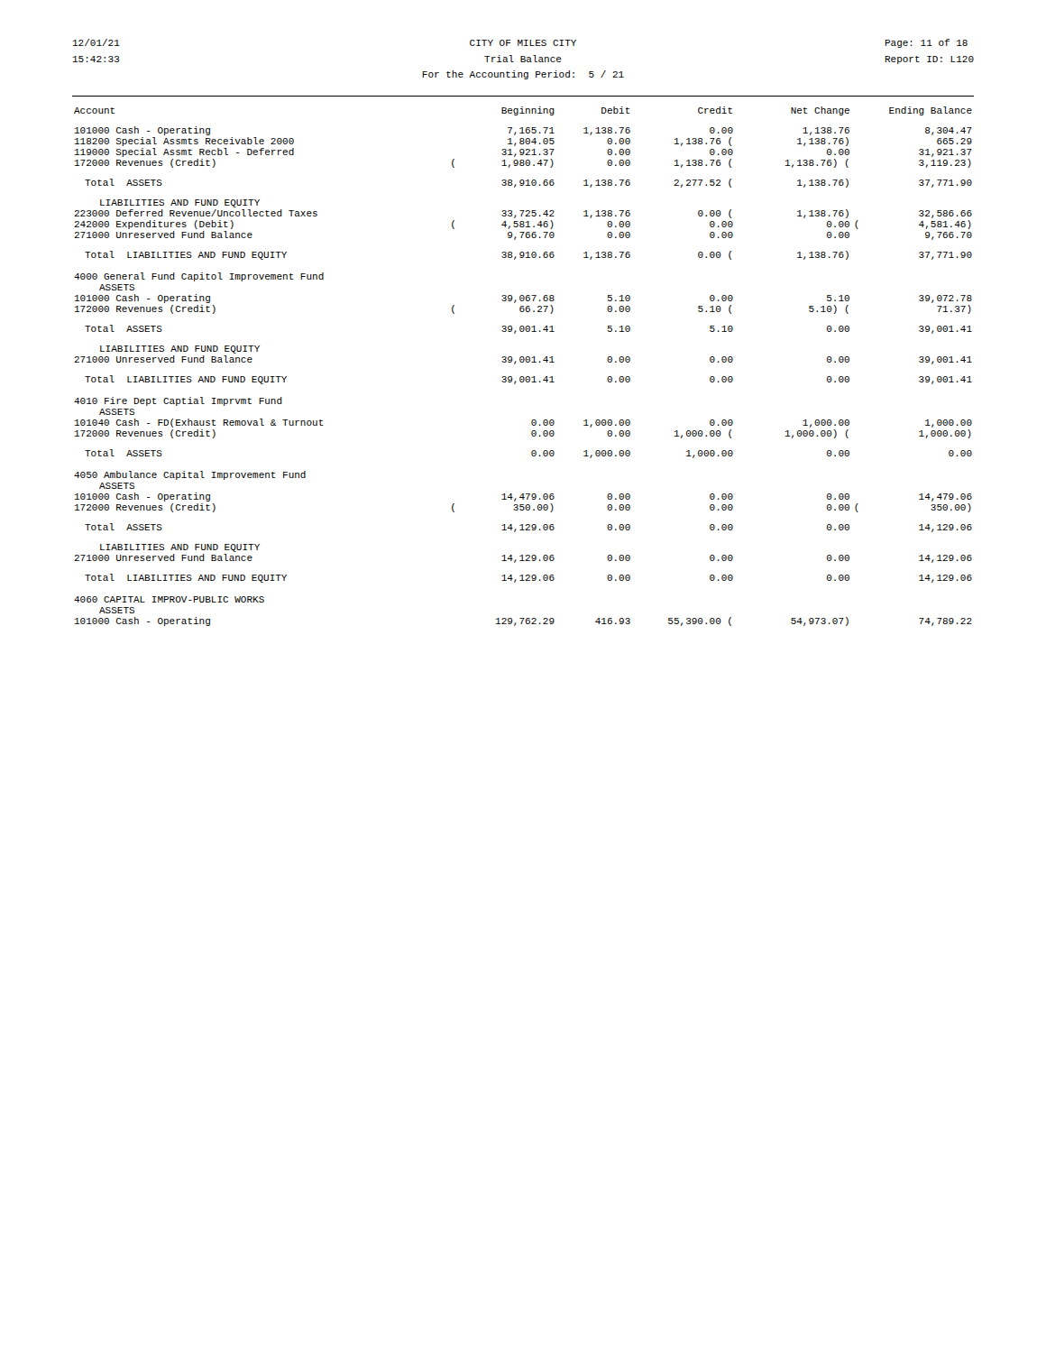12/01/21
15:42:33
CITY OF MILES CITY
Trial Balance
For the Accounting Period: 5 / 21
Page: 11 of 18
Report ID: L120
| Account | Beginning | Debit | Credit | Net Change | Ending Balance |
| --- | --- | --- | --- | --- | --- |
| 101000 Cash - Operating | | 7,165.71 | 1,138.76 | 0.00 | | 1,138.76 | | 8,304.47 |
| 118200 Special Assmts Receivable 2000 | | 1,804.05 | 0.00 | 1,138.76 ( | | 1,138.76) | | 665.29 |
| 119000 Special Assmt Recbl - Deferred | | 31,921.37 | 0.00 | 0.00 | | 0.00 | | 31,921.37 |
| 172000 Revenues (Credit) | ( | 1,980.47) | 0.00 | 1,138.76 ( | | 1,138.76) ( | | 3,119.23) |
| Total ASSETS | | 38,910.66 | 1,138.76 | 2,277.52 ( | | 1,138.76) | | 37,771.90 |
| LIABILITIES AND FUND EQUITY |
| 223000 Deferred Revenue/Uncollected Taxes | | 33,725.42 | 1,138.76 | 0.00 ( | | 1,138.76) | | 32,586.66 |
| 242000 Expenditures (Debit) | ( | 4,581.46) | 0.00 | 0.00 | | 0.00 | ( | 4,581.46) |
| 271000 Unreserved Fund Balance | | 9,766.70 | 0.00 | 0.00 | | 0.00 | | 9,766.70 |
| Total LIABILITIES AND FUND EQUITY | | 38,910.66 | 1,138.76 | 0.00 ( | | 1,138.76) | | 37,771.90 |
| 4000 General Fund Capitol Improvement Fund |
| ASSETS |
| 101000 Cash - Operating | | 39,067.68 | 5.10 | 0.00 | | 5.10 | | 39,072.78 |
| 172000 Revenues (Credit) | ( | 66.27) | 0.00 | 5.10 ( | | 5.10) ( | | 71.37) |
| Total ASSETS | | 39,001.41 | 5.10 | 5.10 | | 0.00 | | 39,001.41 |
| LIABILITIES AND FUND EQUITY |
| 271000 Unreserved Fund Balance | | 39,001.41 | 0.00 | 0.00 | | 0.00 | | 39,001.41 |
| Total LIABILITIES AND FUND EQUITY | | 39,001.41 | 0.00 | 0.00 | | 0.00 | | 39,001.41 |
| 4010 Fire Dept Captial Imprvmt Fund |
| ASSETS |
| 101040 Cash - FD(Exhaust Removal & Turnout | | 0.00 | 1,000.00 | 0.00 | | 1,000.00 | | 1,000.00 |
| 172000 Revenues (Credit) | | 0.00 | 0.00 | 1,000.00 ( | | 1,000.00) ( | | 1,000.00) |
| Total ASSETS | | 0.00 | 1,000.00 | 1,000.00 | | 0.00 | | 0.00 |
| 4050 Ambulance Capital Improvement Fund |
| ASSETS |
| 101000 Cash - Operating | | 14,479.06 | 0.00 | 0.00 | | 0.00 | | 14,479.06 |
| 172000 Revenues (Credit) | ( | 350.00) | 0.00 | 0.00 | | 0.00 | ( | 350.00) |
| Total ASSETS | | 14,129.06 | 0.00 | 0.00 | | 0.00 | | 14,129.06 |
| LIABILITIES AND FUND EQUITY |
| 271000 Unreserved Fund Balance | | 14,129.06 | 0.00 | 0.00 | | 0.00 | | 14,129.06 |
| Total LIABILITIES AND FUND EQUITY | | 14,129.06 | 0.00 | 0.00 | | 0.00 | | 14,129.06 |
| 4060 CAPITAL IMPROV-PUBLIC WORKS |
| ASSETS |
| 101000 Cash - Operating | | 129,762.29 | 416.93 | 55,390.00 ( | | 54,973.07) | | 74,789.22 |